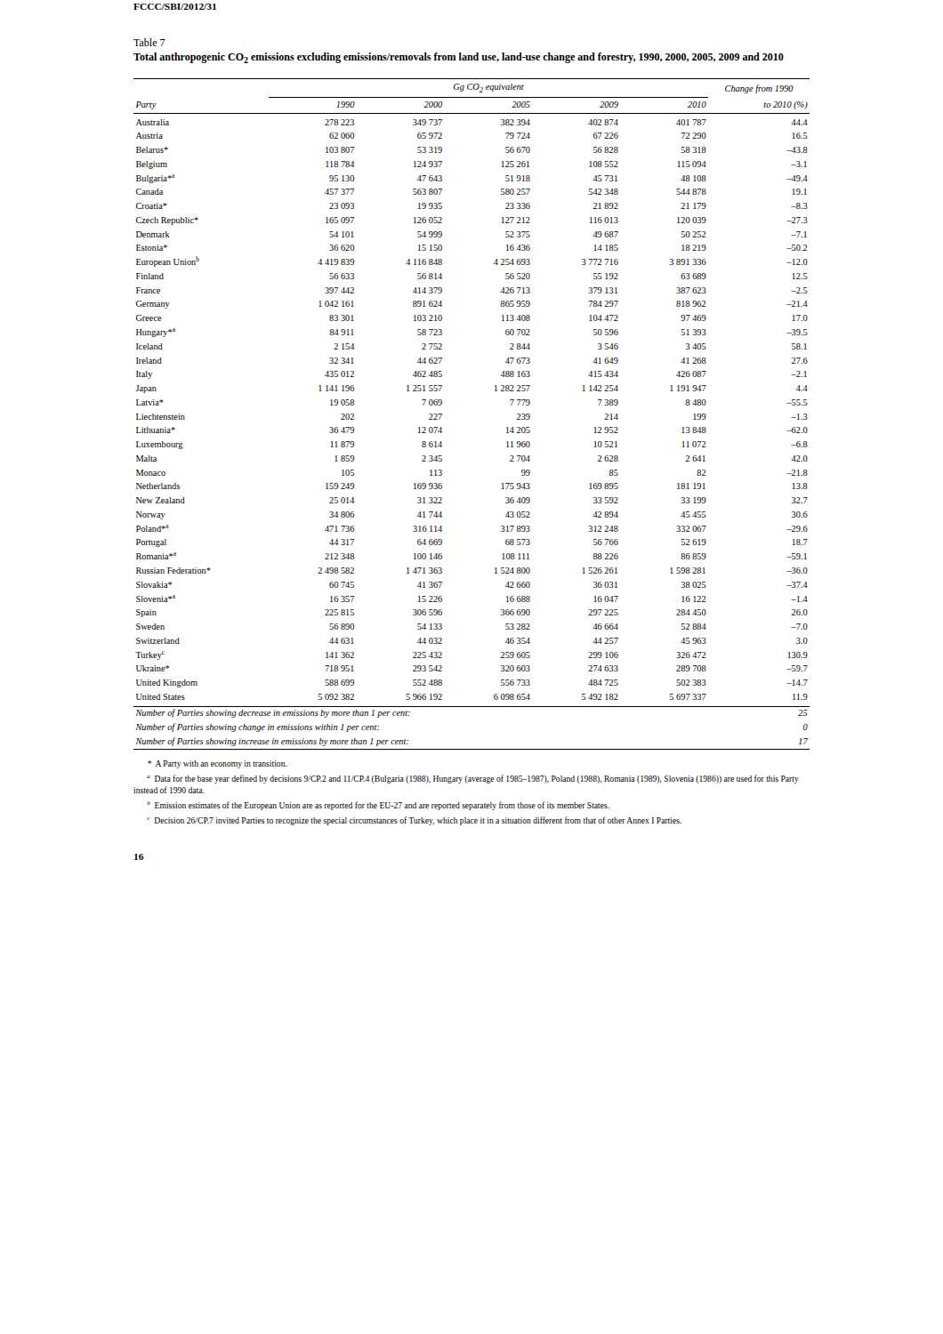FCCC/SBI/2012/31
Table 7
Total anthropogenic CO2 emissions excluding emissions/removals from land use, land-use change and forestry, 1990, 2000, 2005, 2009 and 2010
Total anthropogenic CO2 emissions excluding emissions/removals from land use, land-use change and forestry, 1990, 2000, 2005, 2009 and 2010
| | Gg CO 2 equivalent | Change from 1990 |
| --- | --- | --- |
| Party | 1990 | 2000 | 2005 | 2009 | 2010 | to 2010 (%) |
| Australia | 278 223 | 349 737 | 382 394 | 402 874 | 401 787 | 44.4 |
| Austria | 62 060 | 65 972 | 79 724 | 67 226 | 72 290 | 16.5 |
| Belarus* | 103 807 | 53 319 | 56 670 | 56 828 | 58 318 | –43.8 |
| Belgium | 118 784 | 124 937 | 125 261 | 108 552 | 115 094 | –3.1 |
| Bulgaria* a | 95 130 | 47 643 | 51 918 | 45 731 | 48 108 | –49.4 |
| Canada | 457 377 | 563 807 | 580 257 | 542 348 | 544 878 | 19.1 |
| Croatia* | 23 093 | 19 935 | 23 336 | 21 892 | 21 179 | –8.3 |
| Czech Republic* | 165 097 | 126 052 | 127 212 | 116 013 | 120 039 | –27.3 |
| Denmark | 54 101 | 54 999 | 52 375 | 49 687 | 50 252 | –7.1 |
| Estonia* | 36 620 | 15 150 | 16 436 | 14 185 | 18 219 | –50.2 |
| European Union b | 4 419 839 | 4 116 848 | 4 254 693 | 3 772 716 | 3 891 336 | –12.0 |
| Finland | 56 633 | 56 814 | 56 520 | 55 192 | 63 689 | 12.5 |
| France | 397 442 | 414 379 | 426 713 | 379 131 | 387 623 | –2.5 |
| Germany | 1 042 161 | 891 624 | 865 959 | 784 297 | 818 962 | –21.4 |
| Greece | 83 301 | 103 210 | 113 408 | 104 472 | 97 469 | 17.0 |
| Hungary* a | 84 911 | 58 723 | 60 702 | 50 596 | 51 393 | –39.5 |
| Iceland | 2 154 | 2 752 | 2 844 | 3 546 | 3 405 | 58.1 |
| Ireland | 32 341 | 44 627 | 47 673 | 41 649 | 41 268 | 27.6 |
| Italy | 435 012 | 462 485 | 488 163 | 415 434 | 426 087 | –2.1 |
| Japan | 1 141 196 | 1 251 557 | 1 282 257 | 1 142 254 | 1 191 947 | 4.4 |
| Latvia* | 19 058 | 7 069 | 7 779 | 7 389 | 8 480 | –55.5 |
| Liechtenstein | 202 | 227 | 239 | 214 | 199 | –1.3 |
| Lithuania* | 36 479 | 12 074 | 14 205 | 12 952 | 13 848 | –62.0 |
| Luxembourg | 11 879 | 8 614 | 11 960 | 10 521 | 11 072 | –6.8 |
| Malta | 1 859 | 2 345 | 2 704 | 2 628 | 2 641 | 42.0 |
| Monaco | 105 | 113 | 99 | 85 | 82 | –21.8 |
| Netherlands | 159 249 | 169 936 | 175 943 | 169 895 | 181 191 | 13.8 |
| New Zealand | 25 014 | 31 322 | 36 409 | 33 592 | 33 199 | 32.7 |
| Norway | 34 806 | 41 744 | 43 052 | 42 894 | 45 455 | 30.6 |
| Poland* a | 471 736 | 316 114 | 317 893 | 312 248 | 332 067 | –29.6 |
| Portugal | 44 317 | 64 669 | 68 573 | 56 766 | 52 619 | 18.7 |
| Romania* a | 212 348 | 100 146 | 108 111 | 88 226 | 86 859 | –59.1 |
| Russian Federation* | 2 498 582 | 1 471 363 | 1 524 800 | 1 526 261 | 1 598 281 | –36.0 |
| Slovakia* | 60 745 | 41 367 | 42 660 | 36 031 | 38 025 | –37.4 |
| Slovenia* a | 16 357 | 15 226 | 16 688 | 16 047 | 16 122 | –1.4 |
| Spain | 225 815 | 306 596 | 366 690 | 297 225 | 284 450 | 26.0 |
| Sweden | 56 890 | 54 133 | 53 282 | 46 664 | 52 884 | –7.0 |
| Switzerland | 44 631 | 44 032 | 46 354 | 44 257 | 45 963 | 3.0 |
| Turkey c | 141 362 | 225 432 | 259 605 | 299 106 | 326 472 | 130.9 |
| Ukraine* | 718 951 | 293 542 | 320 603 | 274 633 | 289 708 | –59.7 |
| United Kingdom | 588 699 | 552 488 | 556 733 | 484 725 | 502 383 | –14.7 |
| United States | 5 092 382 | 5 966 192 | 6 098 654 | 5 492 182 | 5 697 337 | 11.9 |
| Number of Parties showing decrease in emissions by more than 1 per cent: | 25 |
| Number of Parties showing change in emissions within 1 per cent: | 0 |
| Number of Parties showing increase in emissions by more than 1 per cent: | 17 |
* A Party with an economy in transition.
a Data for the base year defined by decisions 9/CP.2 and 11/CP.4 (Bulgaria (1988), Hungary (average of 1985–1987), Poland (1988), Romania (1989), Slovenia (1986)) are used for this Party instead of 1990 data.
b Emission estimates of the European Union are as reported for the EU-27 and are reported separately from those of its member States.
c Decision 26/CP.7 invited Parties to recognize the special circumstances of Turkey, which place it in a situation different from that of other Annex I Parties.
16